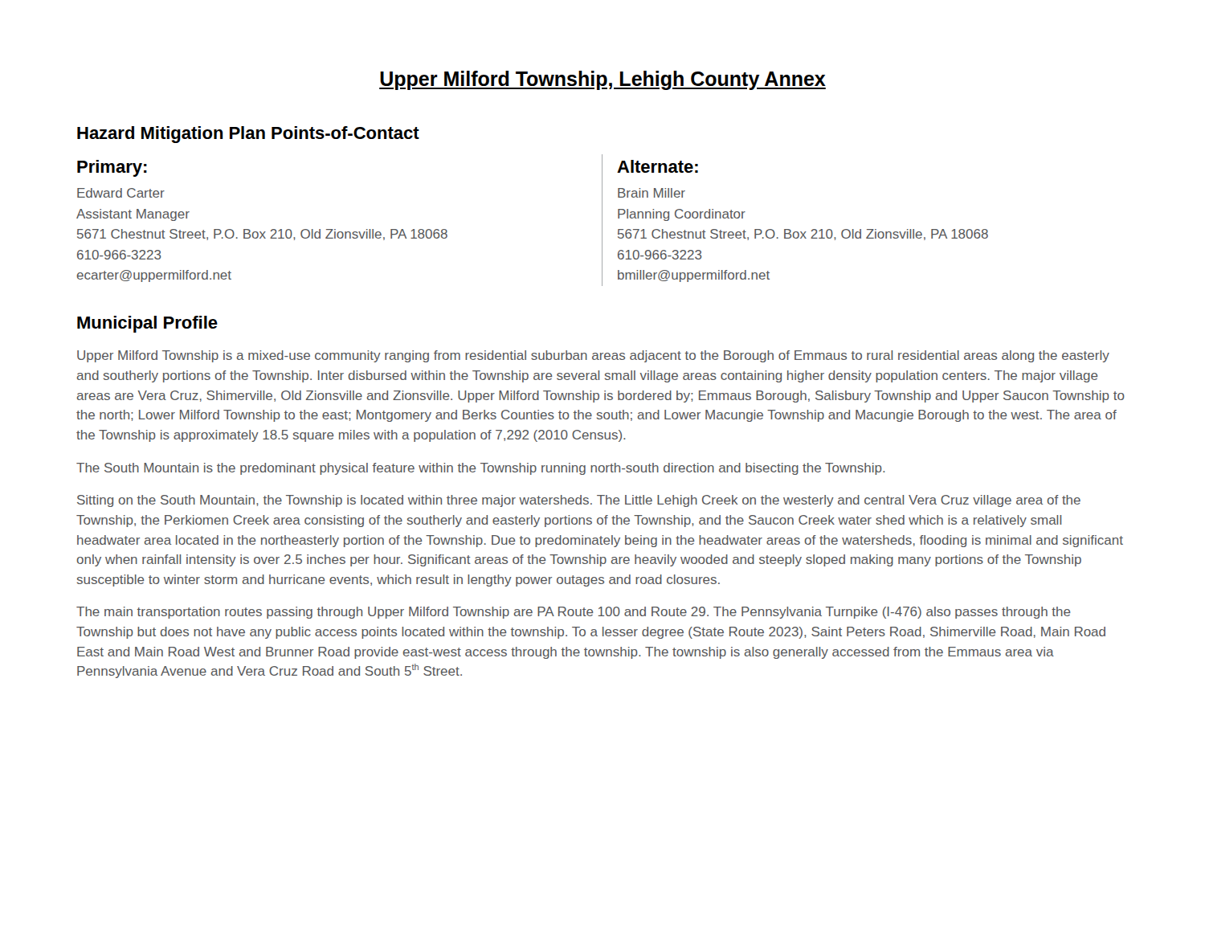Upper Milford Township, Lehigh County Annex
Hazard Mitigation Plan Points-of-Contact
Primary:
Edward Carter
Assistant Manager
5671 Chestnut Street, P.O. Box 210, Old Zionsville, PA 18068
610-966-3223
ecarter@uppermilford.net
Alternate:
Brain Miller
Planning Coordinator
5671 Chestnut Street, P.O. Box 210, Old Zionsville, PA 18068
610-966-3223
bmiller@uppermilford.net
Municipal Profile
Upper Milford Township is a mixed-use community ranging from residential suburban areas adjacent to the Borough of Emmaus to rural residential areas along the easterly and southerly portions of the Township. Inter disbursed within the Township are several small village areas containing higher density population centers. The major village areas are Vera Cruz, Shimerville, Old Zionsville and Zionsville. Upper Milford Township is bordered by; Emmaus Borough, Salisbury Township and Upper Saucon Township to the north; Lower Milford Township to the east; Montgomery and Berks Counties to the south; and Lower Macungie Township and Macungie Borough to the west. The area of the Township is approximately 18.5 square miles with a population of 7,292 (2010 Census).
The South Mountain is the predominant physical feature within the Township running north-south direction and bisecting the Township.
Sitting on the South Mountain, the Township is located within three major watersheds. The Little Lehigh Creek on the westerly and central Vera Cruz village area of the Township, the Perkiomen Creek area consisting of the southerly and easterly portions of the Township, and the Saucon Creek water shed which is a relatively small headwater area located in the northeasterly portion of the Township. Due to predominately being in the headwater areas of the watersheds, flooding is minimal and significant only when rainfall intensity is over 2.5 inches per hour. Significant areas of the Township are heavily wooded and steeply sloped making many portions of the Township susceptible to winter storm and hurricane events, which result in lengthy power outages and road closures.
The main transportation routes passing through Upper Milford Township are PA Route 100 and Route 29. The Pennsylvania Turnpike (I-476) also passes through the Township but does not have any public access points located within the township. To a lesser degree (State Route 2023), Saint Peters Road, Shimerville Road, Main Road East and Main Road West and Brunner Road provide east-west access through the township. The township is also generally accessed from the Emmaus area via Pennsylvania Avenue and Vera Cruz Road and South 5th Street.